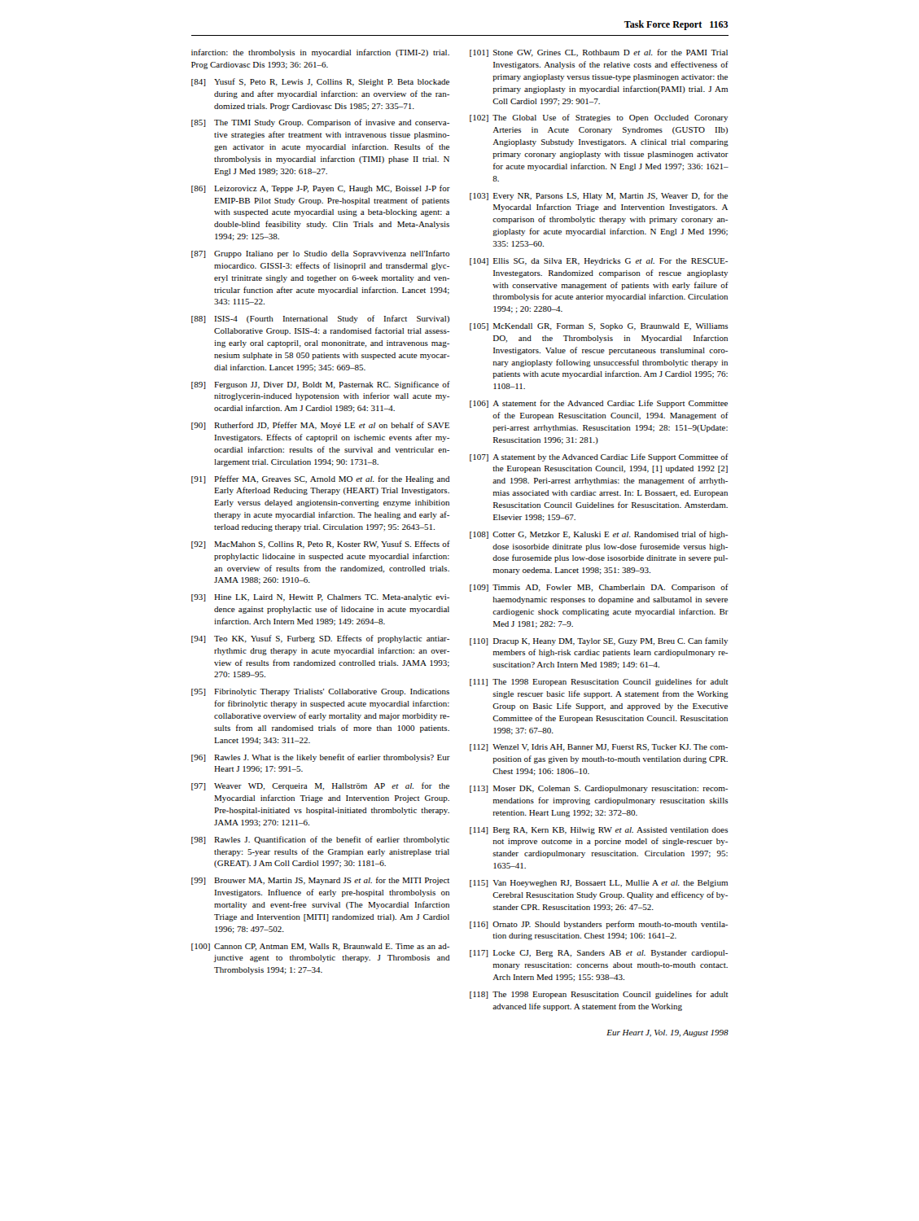Task Force Report 1163
infarction: the thrombolysis in myocardial infarction (TIMI-2) trial. Prog Cardiovasc Dis 1993; 36: 261–6.
[84] Yusuf S, Peto R, Lewis J, Collins R, Sleight P. Beta blockade during and after myocardial infarction: an overview of the randomized trials. Progr Cardiovasc Dis 1985; 27: 335–71.
[85] The TIMI Study Group. Comparison of invasive and conservative strategies after treatment with intravenous tissue plasminogen activator in acute myocardial infarction. Results of the thrombolysis in myocardial infarction (TIMI) phase II trial. N Engl J Med 1989; 320: 618–27.
[86] Leizorovicz A, Teppe J-P, Payen C, Haugh MC, Boissel J-P for EMIP-BB Pilot Study Group. Pre-hospital treatment of patients with suspected acute myocardial using a beta-blocking agent: a double-blind feasibility study. Clin Trials and Meta-Analysis 1994; 29: 125–38.
[87] Gruppo Italiano per lo Studio della Sopravvivenza nell'Infarto miocardico. GISSI-3: effects of lisinopril and transdermal glyceryl trinitrate singly and together on 6-week mortality and ventricular function after acute myocardial infarction. Lancet 1994; 343: 1115–22.
[88] ISIS-4 (Fourth International Study of Infarct Survival) Collaborative Group. ISIS-4: a randomised factorial trial assessing early oral captopril, oral mononitrate, and intravenous magnesium sulphate in 58 050 patients with suspected acute myocardial infarction. Lancet 1995; 345: 669–85.
[89] Ferguson JJ, Diver DJ, Boldt M, Pasternak RC. Significance of nitroglycerin-induced hypotension with inferior wall acute myocardial infarction. Am J Cardiol 1989; 64: 311–4.
[90] Rutherford JD, Pfeffer MA, Moyé LE et al on behalf of SAVE Investigators. Effects of captopril on ischemic events after myocardial infarction: results of the survival and ventricular enlargement trial. Circulation 1994; 90: 1731–8.
[91] Pfeffer MA, Greaves SC, Arnold MO et al. for the Healing and Early Afterload Reducing Therapy (HEART) Trial Investigators. Early versus delayed angiotensin-converting enzyme inhibition therapy in acute myocardial infarction. The healing and early afterload reducing therapy trial. Circulation 1997; 95: 2643–51.
[92] MacMahon S, Collins R, Peto R, Koster RW, Yusuf S. Effects of prophylactic lidocaine in suspected acute myocardial infarction: an overview of results from the randomized, controlled trials. JAMA 1988; 260: 1910–6.
[93] Hine LK, Laird N, Hewitt P, Chalmers TC. Meta-analytic evidence against prophylactic use of lidocaine in acute myocardial infarction. Arch Intern Med 1989; 149: 2694–8.
[94] Teo KK, Yusuf S, Furberg SD. Effects of prophylactic antiarrhythmic drug therapy in acute myocardial infarction: an overview of results from randomized controlled trials. JAMA 1993; 270: 1589–95.
[95] Fibrinolytic Therapy Trialists' Collaborative Group. Indications for fibrinolytic therapy in suspected acute myocardial infarction: collaborative overview of early mortality and major morbidity results from all randomised trials of more than 1000 patients. Lancet 1994; 343: 311–22.
[96] Rawles J. What is the likely benefit of earlier thrombolysis? Eur Heart J 1996; 17: 991–5.
[97] Weaver WD, Cerqueira M, Hallström AP et al. for the Myocardial infarction Triage and Intervention Project Group. Pre-hospital-initiated vs hospital-initiated thrombolytic therapy. JAMA 1993; 270: 1211–6.
[98] Rawles J. Quantification of the benefit of earlier thrombolytic therapy: 5-year results of the Grampian early anistreplase trial (GREAT). J Am Coll Cardiol 1997; 30: 1181–6.
[99] Brouwer MA, Martin JS, Maynard JS et al. for the MITI Project Investigators. Influence of early pre-hospital thrombolysis on mortality and event-free survival (The Myocardial Infarction Triage and Intervention [MITI] randomized trial). Am J Cardiol 1996; 78: 497–502.
[100] Cannon CP, Antman EM, Walls R, Braunwald E. Time as an adjunctive agent to thrombolytic therapy. J Thrombosis and Thrombolysis 1994; 1: 27–34.
[101] Stone GW, Grines CL, Rothbaum D et al. for the PAMI Trial Investigators. Analysis of the relative costs and effectiveness of primary angioplasty versus tissue-type plasminogen activator: the primary angioplasty in myocardial infarction(PAMI) trial. J Am Coll Cardiol 1997; 29: 901–7.
[102] The Global Use of Strategies to Open Occluded Coronary Arteries in Acute Coronary Syndromes (GUSTO IIb) Angioplasty Substudy Investigators. A clinical trial comparing primary coronary angioplasty with tissue plasminogen activator for acute myocardial infarction. N Engl J Med 1997; 336: 1621–8.
[103] Every NR, Parsons LS, Hlaty M, Martin JS, Weaver D, for the Myocardal Infarction Triage and Intervention Investigators. A comparison of thrombolytic therapy with primary coronary angioplasty for acute myocardial infarction. N Engl J Med 1996; 335: 1253–60.
[104] Ellis SG, da Silva ER, Heydricks G et al. For the RESCUE-Investegators. Randomized comparison of rescue angioplasty with conservative management of patients with early failure of thrombolysis for acute anterior myocardial infarction. Circulation 1994; ; 20: 2280–4.
[105] McKendall GR, Forman S, Sopko G, Braunwald E, Williams DO, and the Thrombolysis in Myocardial Infarction Investigators. Value of rescue percutaneous transluminal coronary angioplasty following unsuccessful thrombolytic therapy in patients with acute myocardial infarction. Am J Cardiol 1995; 76: 1108–11.
[106] A statement for the Advanced Cardiac Life Support Committee of the European Resuscitation Council, 1994. Management of peri-arrest arrhythmias. Resuscitation 1994; 28: 151–9(Update: Resuscitation 1996; 31: 281.)
[107] A statement by the Advanced Cardiac Life Support Committee of the European Resuscitation Council, 1994, [1] updated 1992 [2] and 1998. Peri-arrest arrhythmias: the management of arrhythmias associated with cardiac arrest. In: L Bossaert, ed. European Resuscitation Council Guidelines for Resuscitation. Amsterdam. Elsevier 1998; 159–67.
[108] Cotter G, Metzkor E, Kaluski E et al. Randomised trial of high-dose isosorbide dinitrate plus low-dose furosemide versus high-dose furosemide plus low-dose isosorbide dinitrate in severe pulmonary oedema. Lancet 1998; 351: 389–93.
[109] Timmis AD, Fowler MB, Chamberlain DA. Comparison of haemodynamic responses to dopamine and salbutamol in severe cardiogenic shock complicating acute myocardial infarction. Br Med J 1981; 282: 7–9.
[110] Dracup K, Heany DM, Taylor SE, Guzy PM, Breu C. Can family members of high-risk cardiac patients learn cardiopulmonary resuscitation? Arch Intern Med 1989; 149: 61–4.
[111] The 1998 European Resuscitation Council guidelines for adult single rescuer basic life support. A statement from the Working Group on Basic Life Support, and approved by the Executive Committee of the European Resuscitation Council. Resuscitation 1998; 37: 67–80.
[112] Wenzel V, Idris AH, Banner MJ, Fuerst RS, Tucker KJ. The composition of gas given by mouth-to-mouth ventilation during CPR. Chest 1994; 106: 1806–10.
[113] Moser DK, Coleman S. Cardiopulmonary resuscitation: recommendations for improving cardiopulmonary resuscitation skills retention. Heart Lung 1992; 32: 372–80.
[114] Berg RA, Kern KB, Hilwig RW et al. Assisted ventilation does not improve outcome in a porcine model of single-rescuer bystander cardiopulmonary resuscitation. Circulation 1997; 95: 1635–41.
[115] Van Hoeyweghen RJ, Bossaert LL, Mullie A et al. the Belgium Cerebral Resuscitation Study Group. Quality and efficency of bystander CPR. Resuscitation 1993; 26: 47–52.
[116] Ornato JP. Should bystanders perform mouth-to-mouth ventilation during resuscitation. Chest 1994; 106: 1641–2.
[117] Locke CJ, Berg RA, Sanders AB et al. Bystander cardiopulmonary resuscitation: concerns about mouth-to-mouth contact. Arch Intern Med 1995; 155: 938–43.
[118] The 1998 European Resuscitation Council guidelines for adult advanced life support. A statement from the Working
Eur Heart J, Vol. 19, August 1998